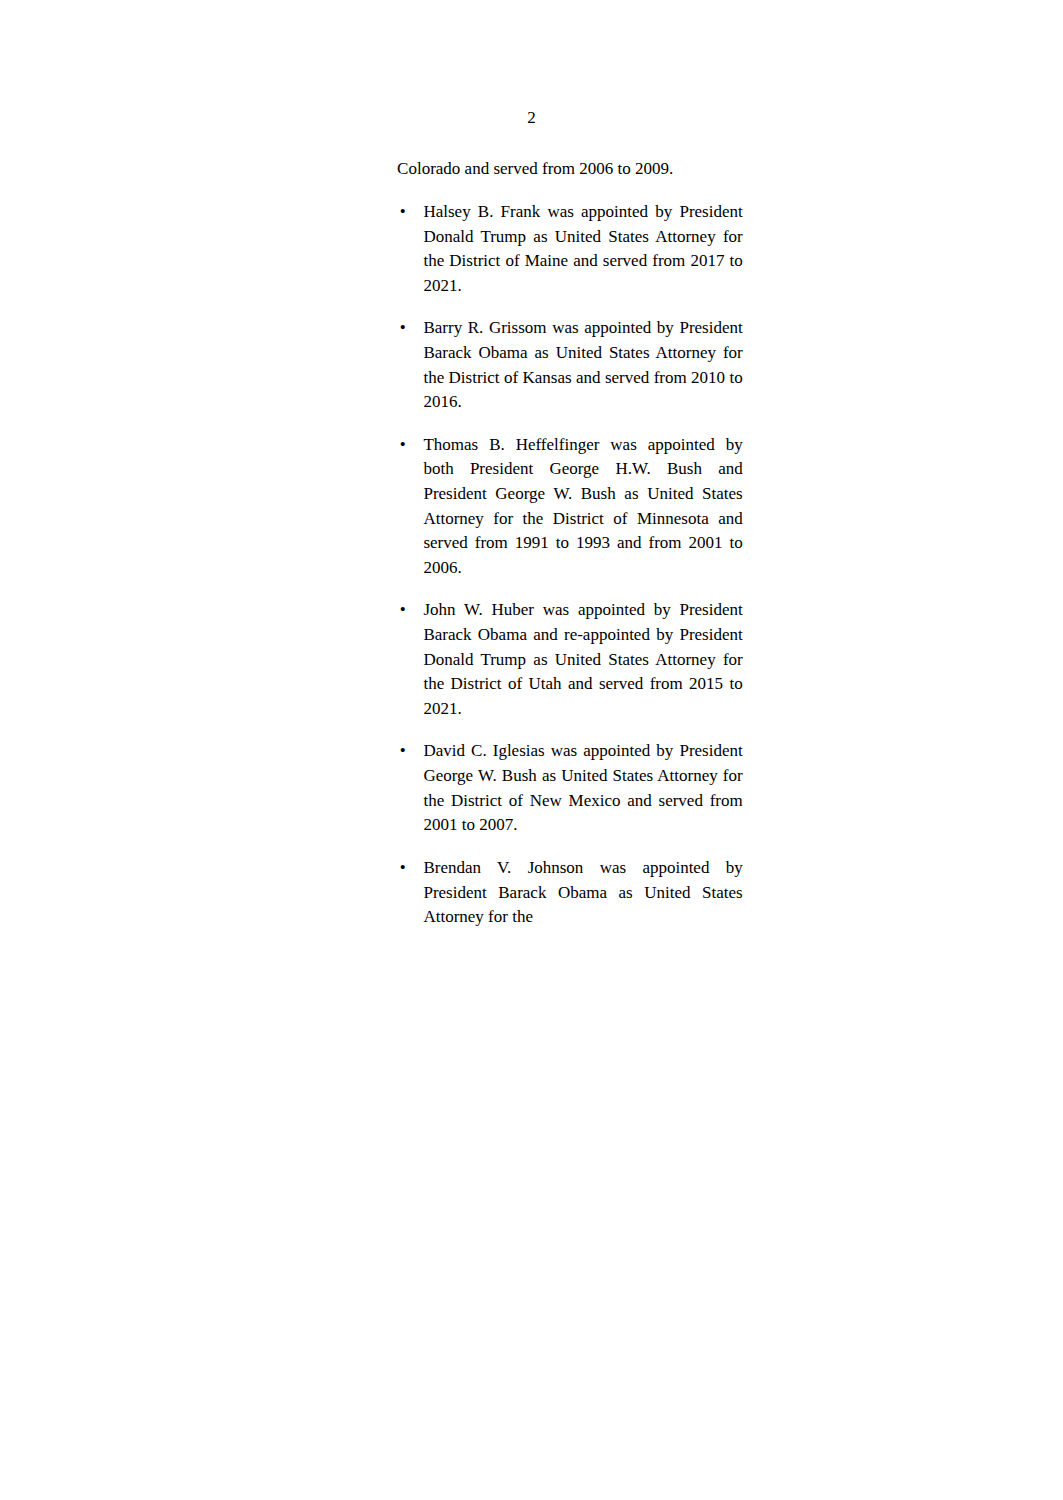2
Colorado and served from 2006 to 2009.
Halsey B. Frank was appointed by President Donald Trump as United States Attorney for the District of Maine and served from 2017 to 2021.
Barry R. Grissom was appointed by President Barack Obama as United States Attorney for the District of Kansas and served from 2010 to 2016.
Thomas B. Heffelfinger was appointed by both President George H.W. Bush and President George W. Bush as United States Attorney for the District of Minnesota and served from 1991 to 1993 and from 2001 to 2006.
John W. Huber was appointed by President Barack Obama and re-appointed by President Donald Trump as United States Attorney for the District of Utah and served from 2015 to 2021.
David C. Iglesias was appointed by President George W. Bush as United States Attorney for the District of New Mexico and served from 2001 to 2007.
Brendan V. Johnson was appointed by President Barack Obama as United States Attorney for the